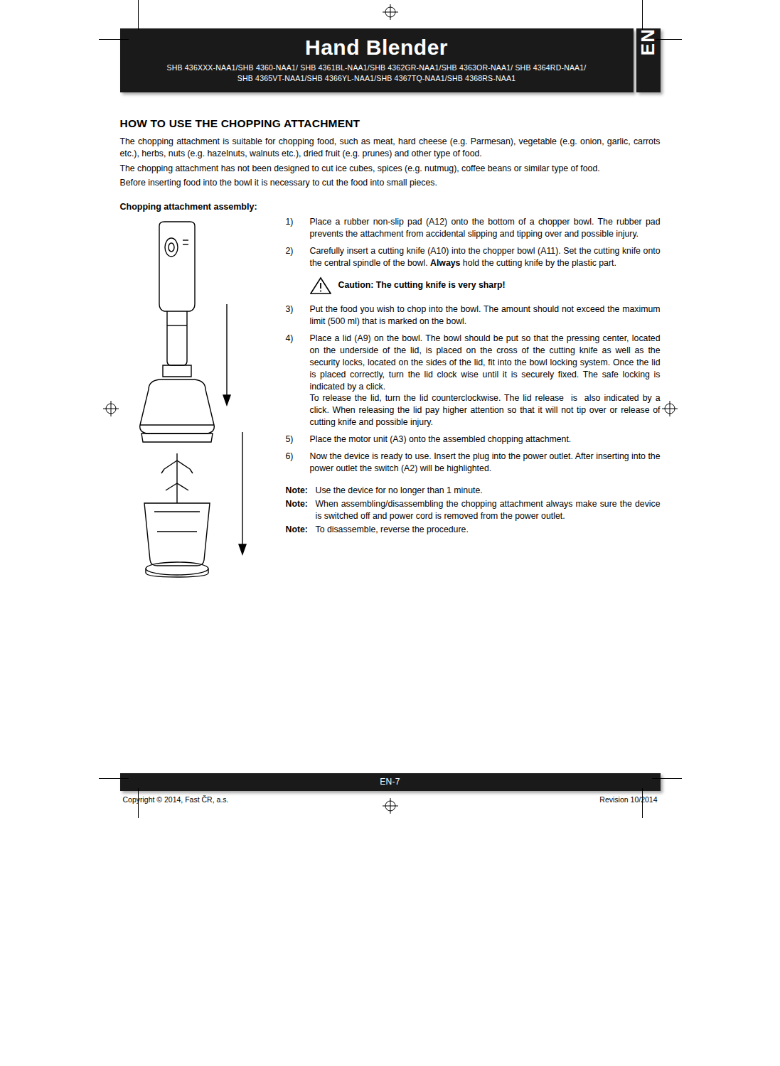Hand Blender
SHB 436XXX-NAA1/SHB 4360-NAA1/ SHB 4361BL-NAA1/SHB 4362GR-NAA1/SHB 4363OR-NAA1/ SHB 4364RD-NAA1/
SHB 4365VT-NAA1/SHB 4366YL-NAA1/SHB 4367TQ-NAA1/SHB 4368RS-NAA1
EN
HOW TO USE THE CHOPPING ATTACHMENT
The chopping attachment is suitable for chopping food, such as meat, hard cheese (e.g. Parmesan), vegetable (e.g. onion, garlic, carrots etc.), herbs, nuts (e.g. hazelnuts, walnuts etc.), dried fruit (e.g. prunes) and other type of food.
The chopping attachment has not been designed to cut ice cubes, spices (e.g. nutmug), coffee beans or similar type of food.
Before inserting food into the bowl it is necessary to cut the food into small pieces.
Chopping attachment assembly:
1) Place a rubber non-slip pad (A12) onto the bottom of a chopper bowl. The rubber pad prevents the attachment from accidental slipping and tipping over and possible injury.
2) Carefully insert a cutting knife (A10) into the chopper bowl (A11). Set the cutting knife onto the central spindle of the bowl. Always hold the cutting knife by the plastic part.
Caution: The cutting knife is very sharp!
3) Put the food you wish to chop into the bowl. The amount should not exceed the maximum limit (500 ml) that is marked on the bowl.
4) Place a lid (A9) on the bowl. The bowl should be put so that the pressing center, located on the underside of the lid, is placed on the cross of the cutting knife as well as the security locks, located on the sides of the lid, fit into the bowl locking system. Once the lid is placed correctly, turn the lid clock wise until it is securely fixed. The safe locking is indicated by a click.
To release the lid, turn the lid counterclockwise. The lid release is also indicated by a click. When releasing the lid pay higher attention so that it will not tip over or release of cutting knife and possible injury.
5) Place the motor unit (A3) onto the assembled chopping attachment.
6) Now the device is ready to use. Insert the plug into the power outlet. After inserting into the power outlet the switch (A2) will be highlighted.
Note: Use the device for no longer than 1 minute.
Note: When assembling/disassembling the chopping attachment always make sure the device is switched off and power cord is removed from the power outlet.
Note: To disassemble, reverse the procedure.
EN-7
Copyright © 2014, Fast ČR, a.s. Revision 10/2014